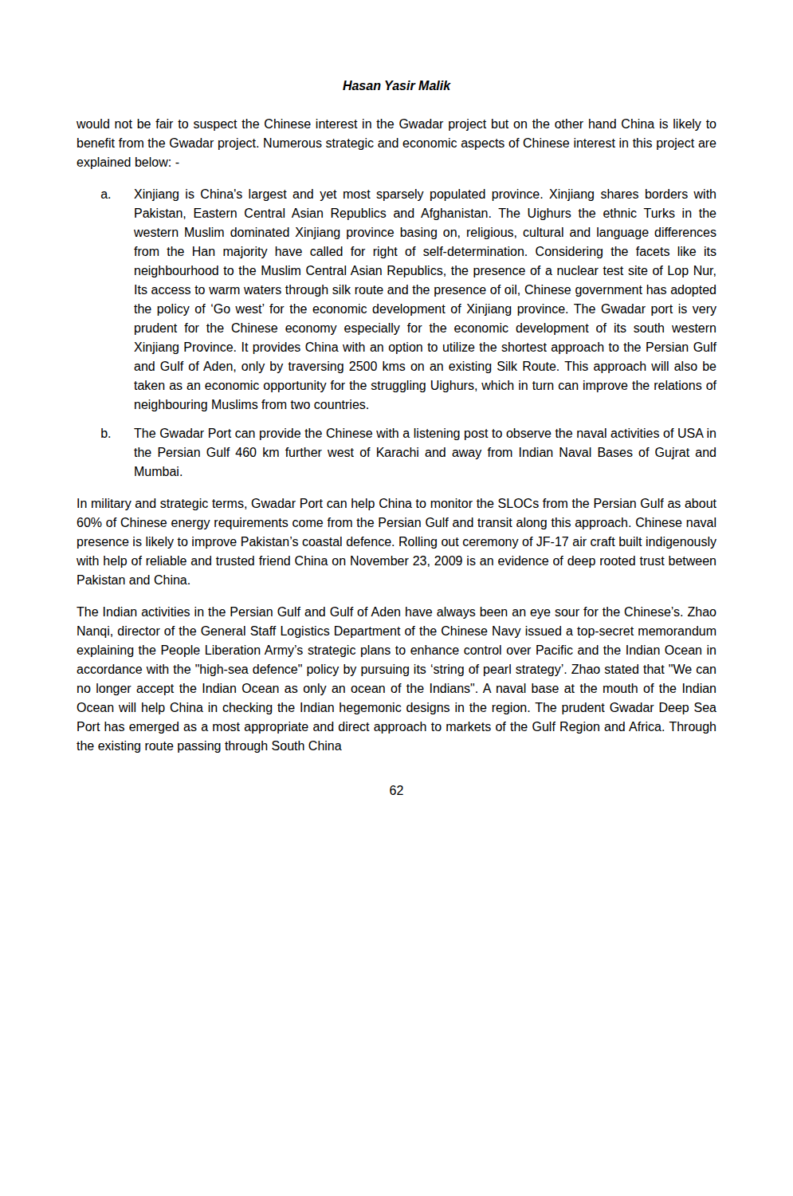Hasan Yasir Malik
would not be fair to suspect the Chinese interest in the Gwadar project but on the other hand China is likely to benefit from the Gwadar project. Numerous strategic and economic aspects of Chinese interest in this project are explained below: -
Xinjiang is China's largest and yet most sparsely populated province. Xinjiang shares borders with Pakistan, Eastern Central Asian Republics and Afghanistan. The Uighurs the ethnic Turks in the western Muslim dominated Xinjiang province basing on, religious, cultural and language differences from the Han majority have called for right of self-determination. Considering the facets like its neighbourhood to the Muslim Central Asian Republics, the presence of a nuclear test site of Lop Nur, Its access to warm waters through silk route and the presence of oil, Chinese government has adopted the policy of ‘Go west’ for the economic development of Xinjiang province. The Gwadar port is very prudent for the Chinese economy especially for the economic development of its south western Xinjiang Province. It provides China with an option to utilize the shortest approach to the Persian Gulf and Gulf of Aden, only by traversing 2500 kms on an existing Silk Route. This approach will also be taken as an economic opportunity for the struggling Uighurs, which in turn can improve the relations of neighbouring Muslims from two countries.
The Gwadar Port can provide the Chinese with a listening post to observe the naval activities of USA in the Persian Gulf 460 km further west of Karachi and away from Indian Naval Bases of Gujrat and Mumbai.
In military and strategic terms, Gwadar Port can help China to monitor the SLOCs from the Persian Gulf as about 60% of Chinese energy requirements come from the Persian Gulf and transit along this approach. Chinese naval presence is likely to improve Pakistan’s coastal defence. Rolling out ceremony of JF-17 air craft built indigenously with help of reliable and trusted friend China on November 23, 2009 is an evidence of deep rooted trust between Pakistan and China.
The Indian activities in the Persian Gulf and Gulf of Aden have always been an eye sour for the Chinese’s. Zhao Nanqi, director of the General Staff Logistics Department of the Chinese Navy issued a top-secret memorandum explaining the People Liberation Army’s strategic plans to enhance control over Pacific and the Indian Ocean in accordance with the "high-sea defence" policy by pursuing its ‘string of pearl strategy’. Zhao stated that "We can no longer accept the Indian Ocean as only an ocean of the Indians". A naval base at the mouth of the Indian Ocean will help China in checking the Indian hegemonic designs in the region. The prudent Gwadar Deep Sea Port has emerged as a most appropriate and direct approach to markets of the Gulf Region and Africa. Through the existing route passing through South China
62